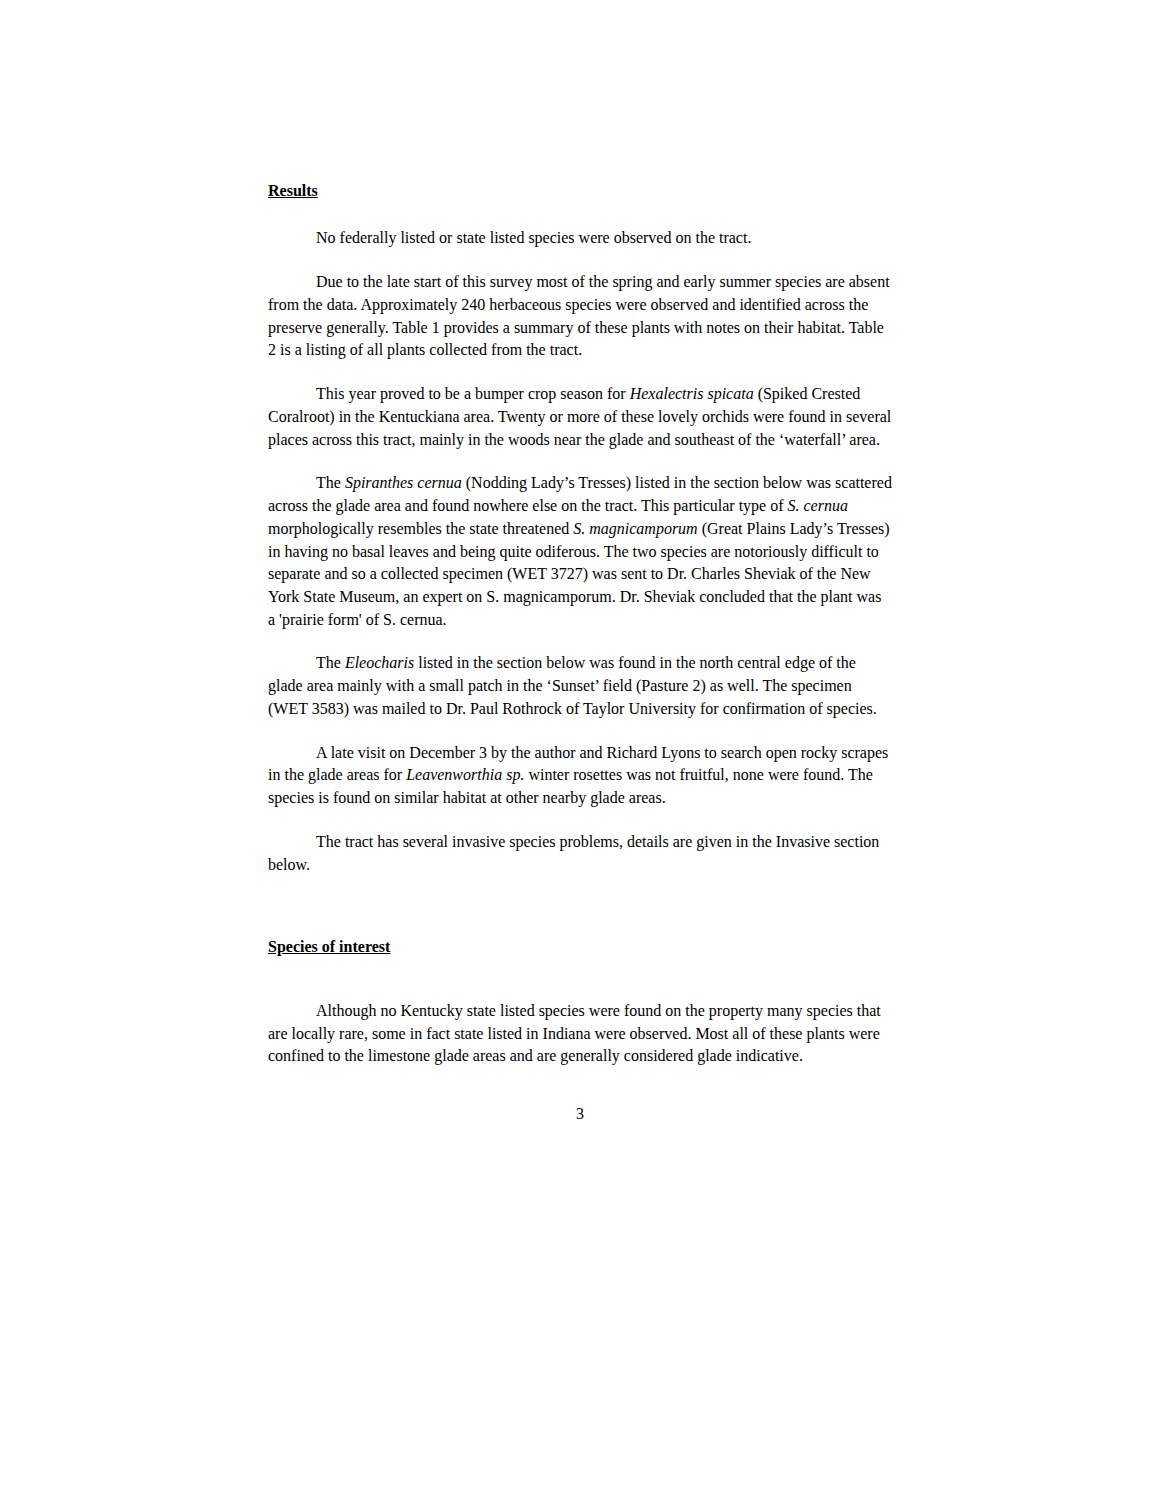Results
No federally listed or state listed species were observed on the tract.
Due to the late start of this survey most of the spring and early summer species are absent from the data. Approximately 240 herbaceous species were observed and identified across the preserve generally. Table 1 provides a summary of these plants with notes on their habitat. Table 2 is a listing of all plants collected from the tract.
This year proved to be a bumper crop season for Hexalectris spicata (Spiked Crested Coralroot) in the Kentuckiana area. Twenty or more of these lovely orchids were found in several places across this tract, mainly in the woods near the glade and southeast of the ‘waterfall’ area.
The Spiranthes cernua (Nodding Lady’s Tresses) listed in the section below was scattered across the glade area and found nowhere else on the tract. This particular type of S. cernua morphologically resembles the state threatened S. magnicamporum (Great Plains Lady’s Tresses) in having no basal leaves and being quite odiferous. The two species are notoriously difficult to separate and so a collected specimen (WET 3727) was sent to Dr. Charles Sheviak of the New York State Museum, an expert on S. magnicamporum. Dr. Sheviak concluded that the plant was a 'prairie form' of S. cernua.
The Eleocharis listed in the section below was found in the north central edge of the glade area mainly with a small patch in the ‘Sunset’ field (Pasture 2) as well. The specimen (WET 3583) was mailed to Dr. Paul Rothrock of Taylor University for confirmation of species.
A late visit on December 3 by the author and Richard Lyons to search open rocky scrapes in the glade areas for Leavenworthia sp. winter rosettes was not fruitful, none were found. The species is found on similar habitat at other nearby glade areas.
The tract has several invasive species problems, details are given in the Invasive section below.
Species of interest
Although no Kentucky state listed species were found on the property many species that are locally rare, some in fact state listed in Indiana were observed. Most all of these plants were confined to the limestone glade areas and are generally considered glade indicative.
3